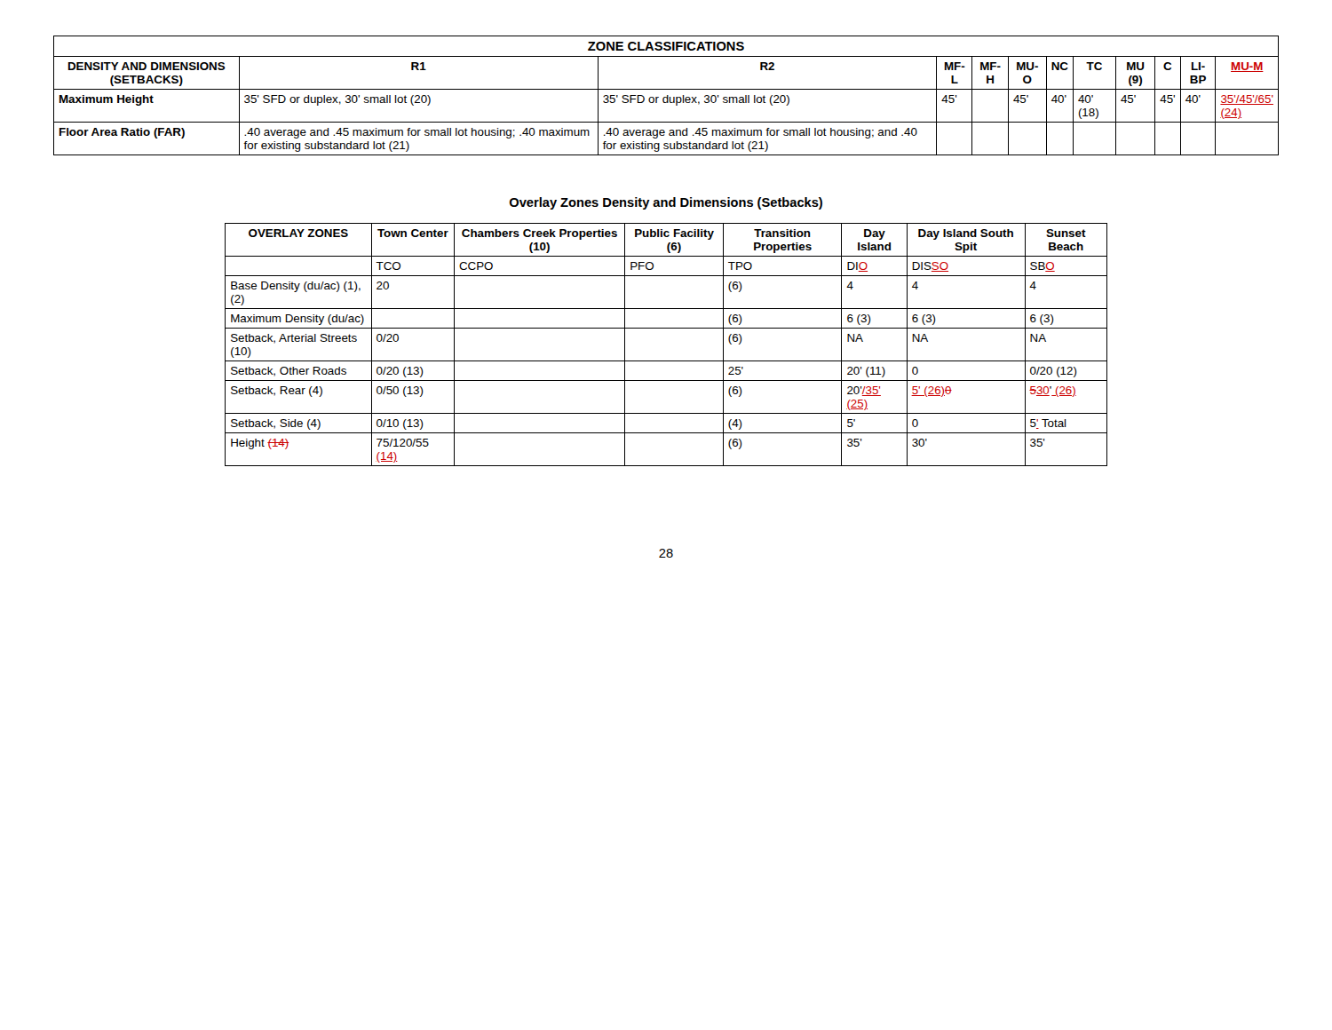| ZONE CLASSIFICATIONS |
| --- |
| DENSITY AND DIMENSIONS (SETBACKS) | R1 | R2 | MF-L | MF-H | MU-O | NC | TC | MU (9) | C | LI-BP | MU-M |
| Maximum Height | 35' SFD or duplex, 30' small lot (20) | 35' SFD or duplex, 30' small lot (20) | 45' | | 45' | 40' | 40' (18) | 45' | 45' | 40' | 35'/45'/65' (24) |
| Floor Area Ratio (FAR) | .40 average and .45 maximum for small lot housing; .40 maximum for existing substandard lot (21) | .40 average and .45 maximum for small lot housing; and .40 for existing substandard lot (21) | | | | | | | | | |
Overlay Zones Density and Dimensions (Setbacks)
| OVERLAY ZONES | Town Center | Chambers Creek Properties (10) | Public Facility (6) | Transition Properties | Day Island | Day Island South Spit | Sunset Beach |
| --- | --- | --- | --- | --- | --- | --- | --- |
| | TCO | CCPO | PFO | TPO | DI O | DIS SO | SB O |
| Base Density (du/ac) (1), (2) | 20 | | | (6) | 4 | 4 | 4 |
| Maximum Density (du/ac) | | | | (6) | 6 (3) | 6 (3) | 6 (3) |
| Setback, Arterial Streets (10) | 0/20 | | | (6) | NA | NA | NA |
| Setback, Other Roads | 0/20 (13) | | | 25' | 20' (11) | 0 | 0/20 (12) |
| Setback, Rear (4) | 0/50 (13) | | | (6) | 20' /35' (25) | 5' (26) 0 | 5 30 ' (26) |
| Setback, Side (4) | 0/10 (13) | | | (4) | 5' | 0 | 5 ' Total |
| Height (14) | 75/120/55 (14) | | | (6) | 35' | 30' | 35' |
28